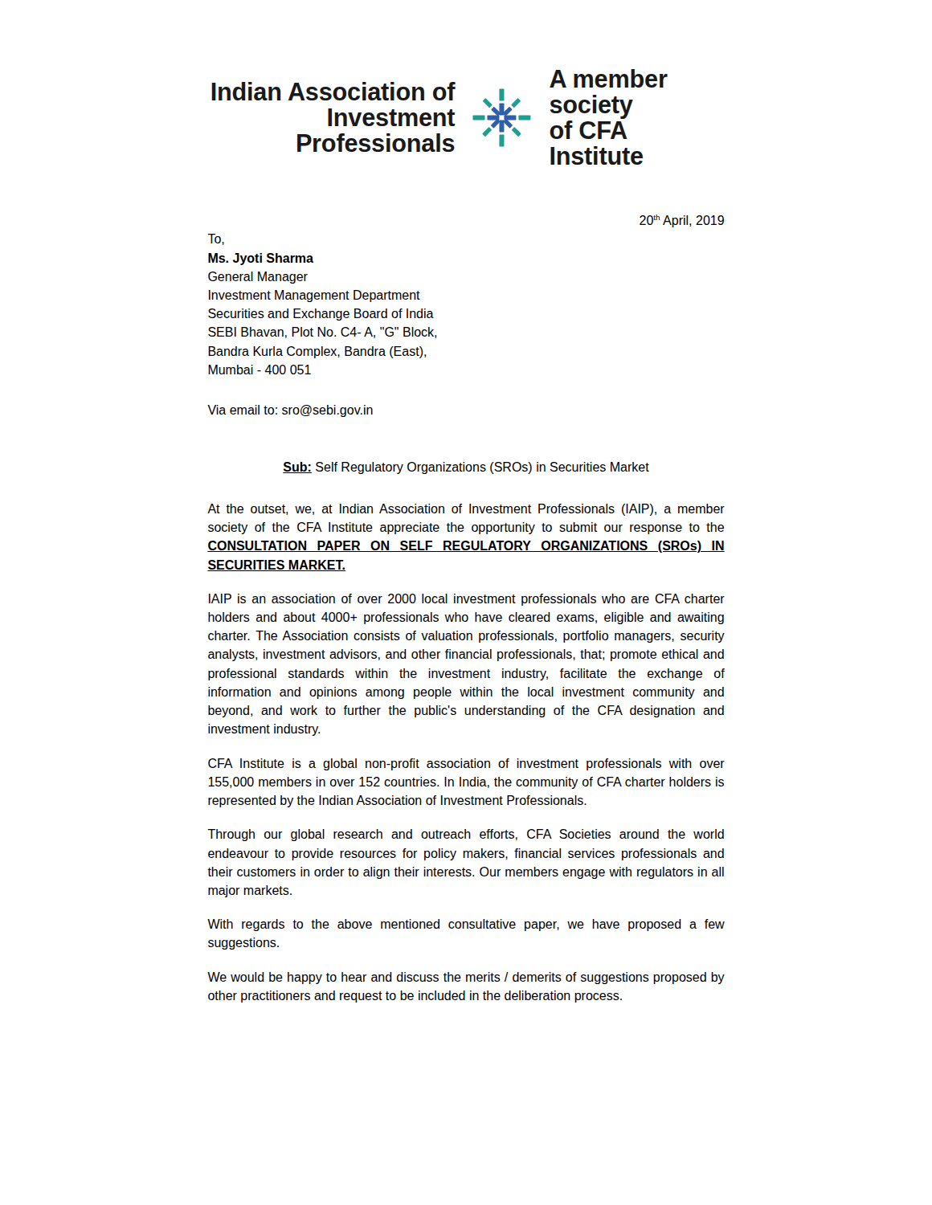Indian Association of
Investment Professionals
A member society
of CFA Institute
20th April, 2019
To,
Ms. Jyoti Sharma
General Manager
Investment Management Department
Securities and Exchange Board of India
SEBI Bhavan, Plot No. C4- A, "G" Block,
Bandra Kurla Complex, Bandra (East),
Mumbai - 400 051
Via email to: sro@sebi.gov.in
Sub: Self Regulatory Organizations (SROs) in Securities Market
At the outset, we, at Indian Association of Investment Professionals (IAIP), a member society of the CFA Institute appreciate the opportunity to submit our response to the CONSULTATION PAPER ON SELF REGULATORY ORGANIZATIONS (SROs) IN SECURITIES MARKET.
IAIP is an association of over 2000 local investment professionals who are CFA charter holders and about 4000+ professionals who have cleared exams, eligible and awaiting charter. The Association consists of valuation professionals, portfolio managers, security analysts, investment advisors, and other financial professionals, that; promote ethical and professional standards within the investment industry, facilitate the exchange of information and opinions among people within the local investment community and beyond, and work to further the public's understanding of the CFA designation and investment industry.
CFA Institute is a global non-profit association of investment professionals with over 155,000 members in over 152 countries. In India, the community of CFA charter holders is represented by the Indian Association of Investment Professionals.
Through our global research and outreach efforts, CFA Societies around the world endeavour to provide resources for policy makers, financial services professionals and their customers in order to align their interests. Our members engage with regulators in all major markets.
With regards to the above mentioned consultative paper, we have proposed a few suggestions.
We would be happy to hear and discuss the merits / demerits of suggestions proposed by other practitioners and request to be included in the deliberation process.